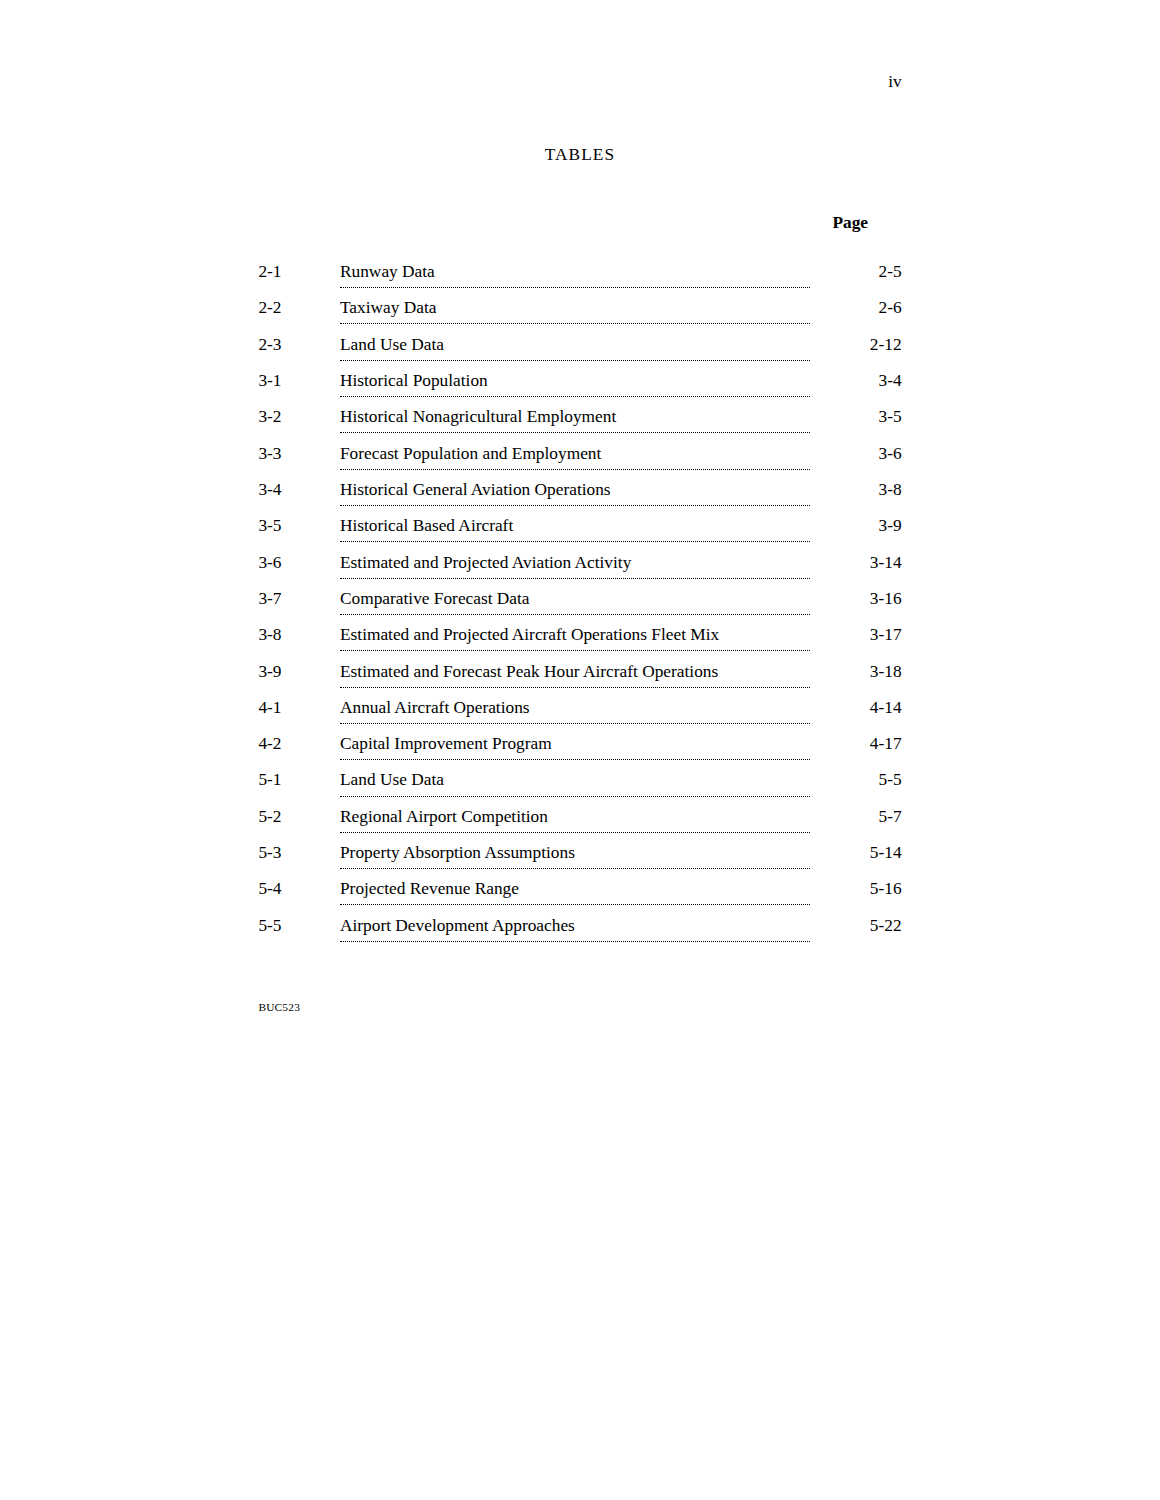iv
TABLES
Page
| 2-1 | Runway Data | 2-5 |
| 2-2 | Taxiway Data | 2-6 |
| 2-3 | Land Use Data | 2-12 |
| 3-1 | Historical Population | 3-4 |
| 3-2 | Historical Nonagricultural Employment | 3-5 |
| 3-3 | Forecast Population and Employment | 3-6 |
| 3-4 | Historical General Aviation Operations | 3-8 |
| 3-5 | Historical Based Aircraft | 3-9 |
| 3-6 | Estimated and Projected Aviation Activity | 3-14 |
| 3-7 | Comparative Forecast Data | 3-16 |
| 3-8 | Estimated and Projected Aircraft Operations Fleet Mix | 3-17 |
| 3-9 | Estimated and Forecast Peak Hour Aircraft Operations | 3-18 |
| 4-1 | Annual Aircraft Operations | 4-14 |
| 4-2 | Capital Improvement Program | 4-17 |
| 5-1 | Land Use Data | 5-5 |
| 5-2 | Regional Airport Competition | 5-7 |
| 5-3 | Property Absorption Assumptions | 5-14 |
| 5-4 | Projected Revenue Range | 5-16 |
| 5-5 | Airport Development Approaches | 5-22 |
BUC523